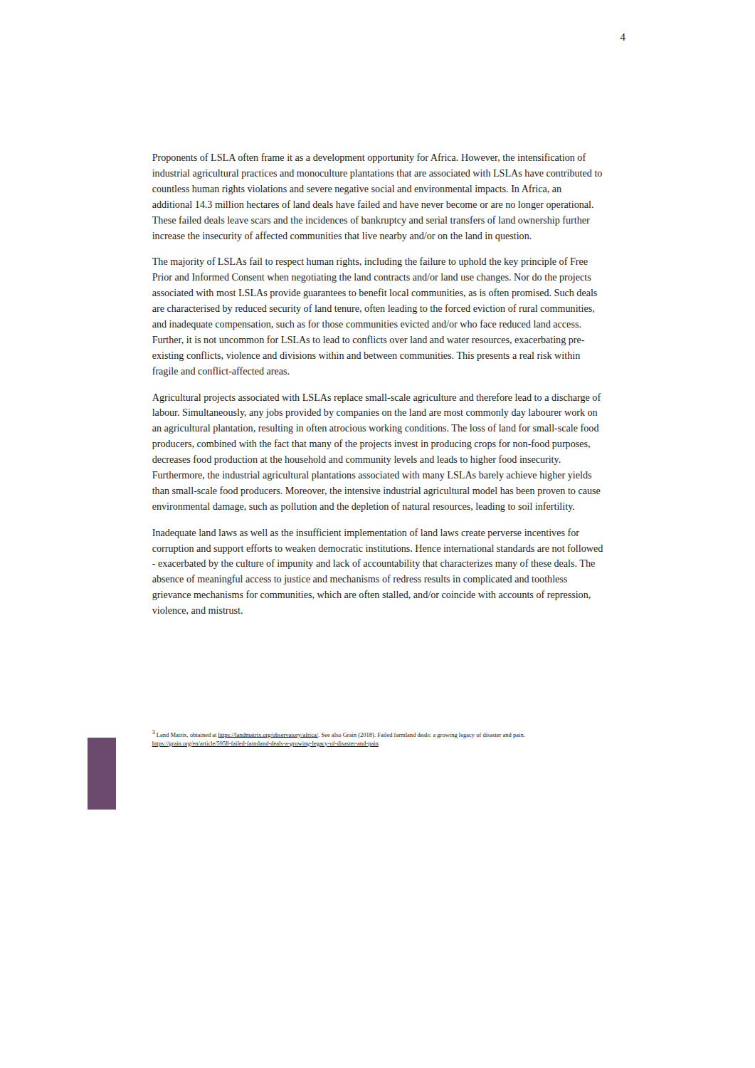4
Proponents of LSLA often frame it as a development opportunity for Africa. However, the intensification of industrial agricultural practices and monoculture plantations that are associated with LSLAs have contributed to countless human rights violations and severe negative social and environmental impacts. In Africa, an additional 14.3 million hectares of land deals have failed and have never become or are no longer operational. These failed deals leave scars and the incidences of bankruptcy and serial transfers of land ownership further increase the insecurity of affected communities that live nearby and/or on the land in question.
The majority of LSLAs fail to respect human rights, including the failure to uphold the key principle of Free Prior and Informed Consent when negotiating the land contracts and/or land use changes. Nor do the projects associated with most LSLAs provide guarantees to benefit local communities, as is often promised. Such deals are characterised by reduced security of land tenure, often leading to the forced eviction of rural communities, and inadequate compensation, such as for those communities evicted and/or who face reduced land access. Further, it is not uncommon for LSLAs to lead to conflicts over land and water resources, exacerbating pre-existing conflicts, violence and divisions within and between communities. This presents a real risk within fragile and conflict-affected areas.
Agricultural projects associated with LSLAs replace small-scale agriculture and therefore lead to a discharge of labour. Simultaneously, any jobs provided by companies on the land are most commonly day labourer work on an agricultural plantation, resulting in often atrocious working conditions. The loss of land for small-scale food producers, combined with the fact that many of the projects invest in producing crops for non-food purposes, decreases food production at the household and community levels and leads to higher food insecurity. Furthermore, the industrial agricultural plantations associated with many LSLAs barely achieve higher yields than small-scale food producers. Moreover, the intensive industrial agricultural model has been proven to cause environmental damage, such as pollution and the depletion of natural resources, leading to soil infertility.
Inadequate land laws as well as the insufficient implementation of land laws create perverse incentives for corruption and support efforts to weaken democratic institutions. Hence international standards are not followed - exacerbated by the culture of impunity and lack of accountability that characterizes many of these deals. The absence of meaningful access to justice and mechanisms of redress results in complicated and toothless grievance mechanisms for communities, which are often stalled, and/or coincide with accounts of repression, violence, and mistrust.
3 Land Matrix, obtained at https://landmatrix.org/observatory/africa/. See also Grain (2018). Failed farmland deals: a growing legacy of disaster and pain. https://grain.org/en/article/5958-failed-farmland-deals-a-growing-legacy-of-disaster-and-pain.